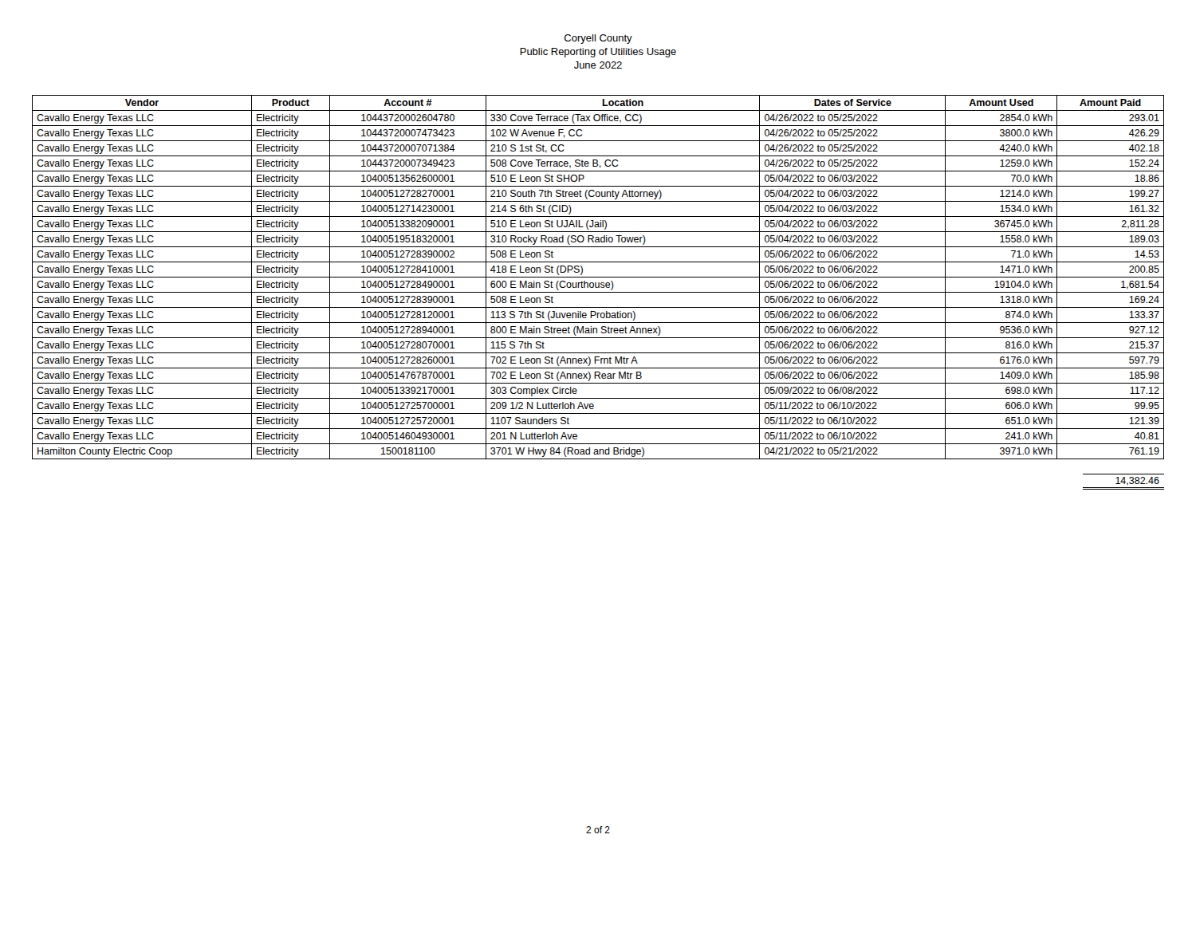Coryell County
Public Reporting of Utilities Usage
June 2022
| Vendor | Product | Account # | Location | Dates of Service | Amount Used | Amount Paid |
| --- | --- | --- | --- | --- | --- | --- |
| Cavallo Energy Texas LLC | Electricity | 10443720002604780 | 330 Cove Terrace (Tax Office, CC) | 04/26/2022 to 05/25/2022 | 2854.0 kWh | 293.01 |
| Cavallo Energy Texas LLC | Electricity | 10443720007473423 | 102 W Avenue F, CC | 04/26/2022 to 05/25/2022 | 3800.0 kWh | 426.29 |
| Cavallo Energy Texas LLC | Electricity | 10443720007071384 | 210 S 1st St, CC | 04/26/2022 to 05/25/2022 | 4240.0 kWh | 402.18 |
| Cavallo Energy Texas LLC | Electricity | 10443720007349423 | 508 Cove Terrace, Ste B, CC | 04/26/2022 to 05/25/2022 | 1259.0 kWh | 152.24 |
| Cavallo Energy Texas LLC | Electricity | 10400513562600001 | 510 E Leon St SHOP | 05/04/2022 to 06/03/2022 | 70.0 kWh | 18.86 |
| Cavallo Energy Texas LLC | Electricity | 10400512728270001 | 210 South 7th Street (County Attorney) | 05/04/2022 to 06/03/2022 | 1214.0 kWh | 199.27 |
| Cavallo Energy Texas LLC | Electricity | 10400512714230001 | 214 S 6th St (CID) | 05/04/2022 to 06/03/2022 | 1534.0 kWh | 161.32 |
| Cavallo Energy Texas LLC | Electricity | 10400513382090001 | 510 E Leon St UJAIL (Jail) | 05/04/2022 to 06/03/2022 | 36745.0 kWh | 2,811.28 |
| Cavallo Energy Texas LLC | Electricity | 10400519518320001 | 310 Rocky Road (SO Radio Tower) | 05/04/2022 to 06/03/2022 | 1558.0 kWh | 189.03 |
| Cavallo Energy Texas LLC | Electricity | 10400512728390002 | 508 E Leon St | 05/06/2022 to 06/06/2022 | 71.0 kWh | 14.53 |
| Cavallo Energy Texas LLC | Electricity | 10400512728410001 | 418 E Leon St (DPS) | 05/06/2022 to 06/06/2022 | 1471.0 kWh | 200.85 |
| Cavallo Energy Texas LLC | Electricity | 10400512728490001 | 600 E Main St (Courthouse) | 05/06/2022 to 06/06/2022 | 19104.0 kWh | 1,681.54 |
| Cavallo Energy Texas LLC | Electricity | 10400512728390001 | 508 E Leon St | 05/06/2022 to 06/06/2022 | 1318.0 kWh | 169.24 |
| Cavallo Energy Texas LLC | Electricity | 10400512728120001 | 113 S 7th St (Juvenile Probation) | 05/06/2022 to 06/06/2022 | 874.0 kWh | 133.37 |
| Cavallo Energy Texas LLC | Electricity | 10400512728940001 | 800 E Main Street (Main Street Annex) | 05/06/2022 to 06/06/2022 | 9536.0 kWh | 927.12 |
| Cavallo Energy Texas LLC | Electricity | 10400512728070001 | 115 S 7th St | 05/06/2022 to 06/06/2022 | 816.0 kWh | 215.37 |
| Cavallo Energy Texas LLC | Electricity | 10400512728260001 | 702 E Leon St (Annex) Frnt Mtr A | 05/06/2022 to 06/06/2022 | 6176.0 kWh | 597.79 |
| Cavallo Energy Texas LLC | Electricity | 10400514767870001 | 702 E Leon St (Annex) Rear Mtr B | 05/06/2022 to 06/06/2022 | 1409.0 kWh | 185.98 |
| Cavallo Energy Texas LLC | Electricity | 10400513392170001 | 303 Complex Circle | 05/09/2022 to 06/08/2022 | 698.0 kWh | 117.12 |
| Cavallo Energy Texas LLC | Electricity | 10400512725700001 | 209 1/2 N Lutterloh Ave | 05/11/2022 to 06/10/2022 | 606.0 kWh | 99.95 |
| Cavallo Energy Texas LLC | Electricity | 10400512725720001 | 1107 Saunders St | 05/11/2022 to 06/10/2022 | 651.0 kWh | 121.39 |
| Cavallo Energy Texas LLC | Electricity | 10400514604930001 | 201 N Lutterloh Ave | 05/11/2022 to 06/10/2022 | 241.0 kWh | 40.81 |
| Hamilton County Electric Coop | Electricity | 1500181100 | 3701 W Hwy 84 (Road and Bridge) | 04/21/2022 to 05/21/2022 | 3971.0 kWh | 761.19 |
14,382.46
2 of 2